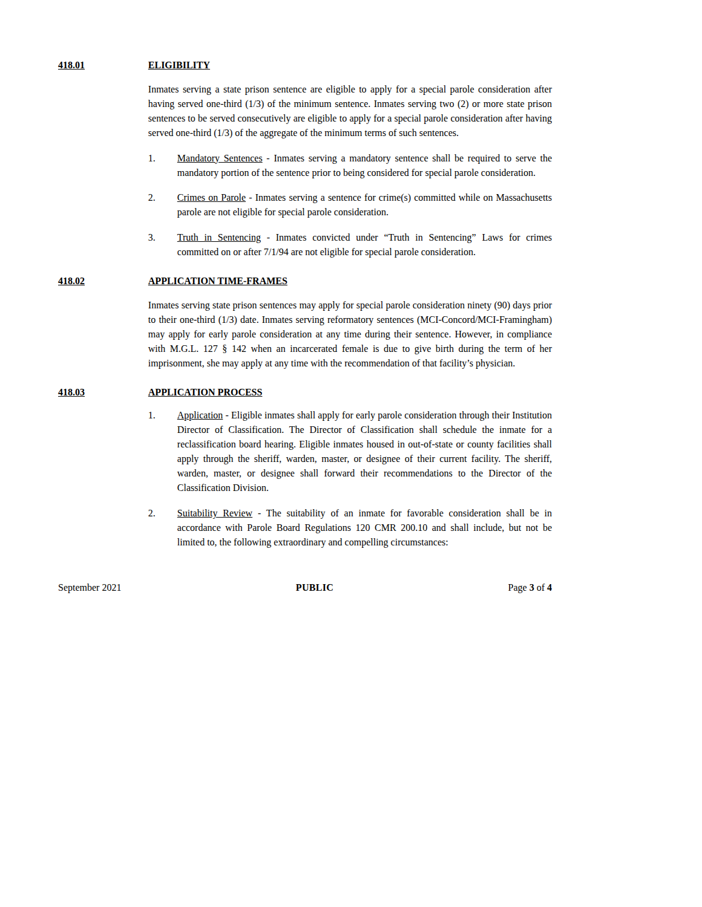418.01 ELIGIBILITY
Inmates serving a state prison sentence are eligible to apply for a special parole consideration after having served one-third (1/3) of the minimum sentence. Inmates serving two (2) or more state prison sentences to be served consecutively are eligible to apply for a special parole consideration after having served one-third (1/3) of the aggregate of the minimum terms of such sentences.
1. Mandatory Sentences - Inmates serving a mandatory sentence shall be required to serve the mandatory portion of the sentence prior to being considered for special parole consideration.
2. Crimes on Parole - Inmates serving a sentence for crime(s) committed while on Massachusetts parole are not eligible for special parole consideration.
3. Truth in Sentencing - Inmates convicted under “Truth in Sentencing” Laws for crimes committed on or after 7/1/94 are not eligible for special parole consideration.
418.02 APPLICATION TIME-FRAMES
Inmates serving state prison sentences may apply for special parole consideration ninety (90) days prior to their one-third (1/3) date. Inmates serving reformatory sentences (MCI-Concord/MCI-Framingham) may apply for early parole consideration at any time during their sentence. However, in compliance with M.G.L. 127 § 142 when an incarcerated female is due to give birth during the term of her imprisonment, she may apply at any time with the recommendation of that facility’s physician.
418.03 APPLICATION PROCESS
1. Application - Eligible inmates shall apply for early parole consideration through their Institution Director of Classification. The Director of Classification shall schedule the inmate for a reclassification board hearing. Eligible inmates housed in out-of-state or county facilities shall apply through the sheriff, warden, master, or designee of their current facility. The sheriff, warden, master, or designee shall forward their recommendations to the Director of the Classification Division.
2. Suitability Review - The suitability of an inmate for favorable consideration shall be in accordance with Parole Board Regulations 120 CMR 200.10 and shall include, but not be limited to, the following extraordinary and compelling circumstances:
September 2021 PUBLIC Page 3 of 4